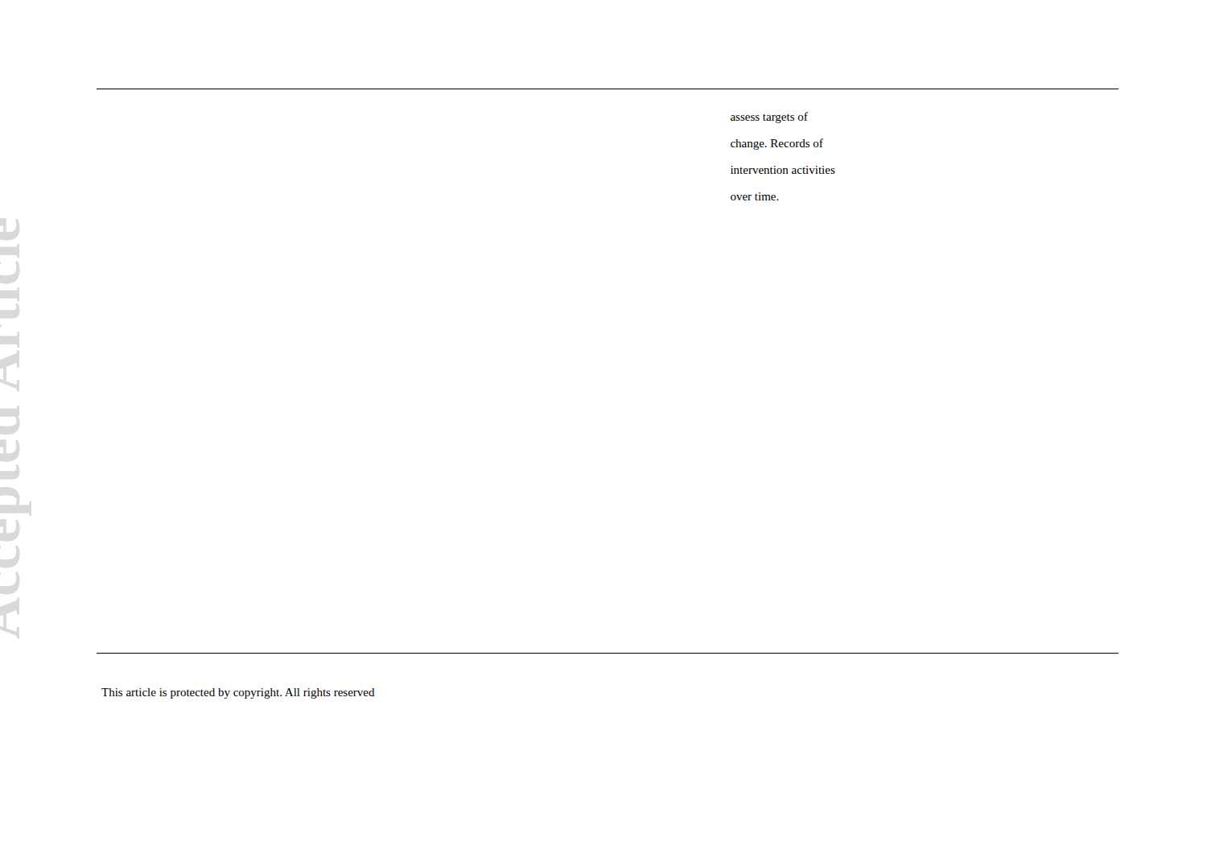Accepted Article
assess targets of
change. Records of
intervention activities
over time.
This article is protected by copyright. All rights reserved